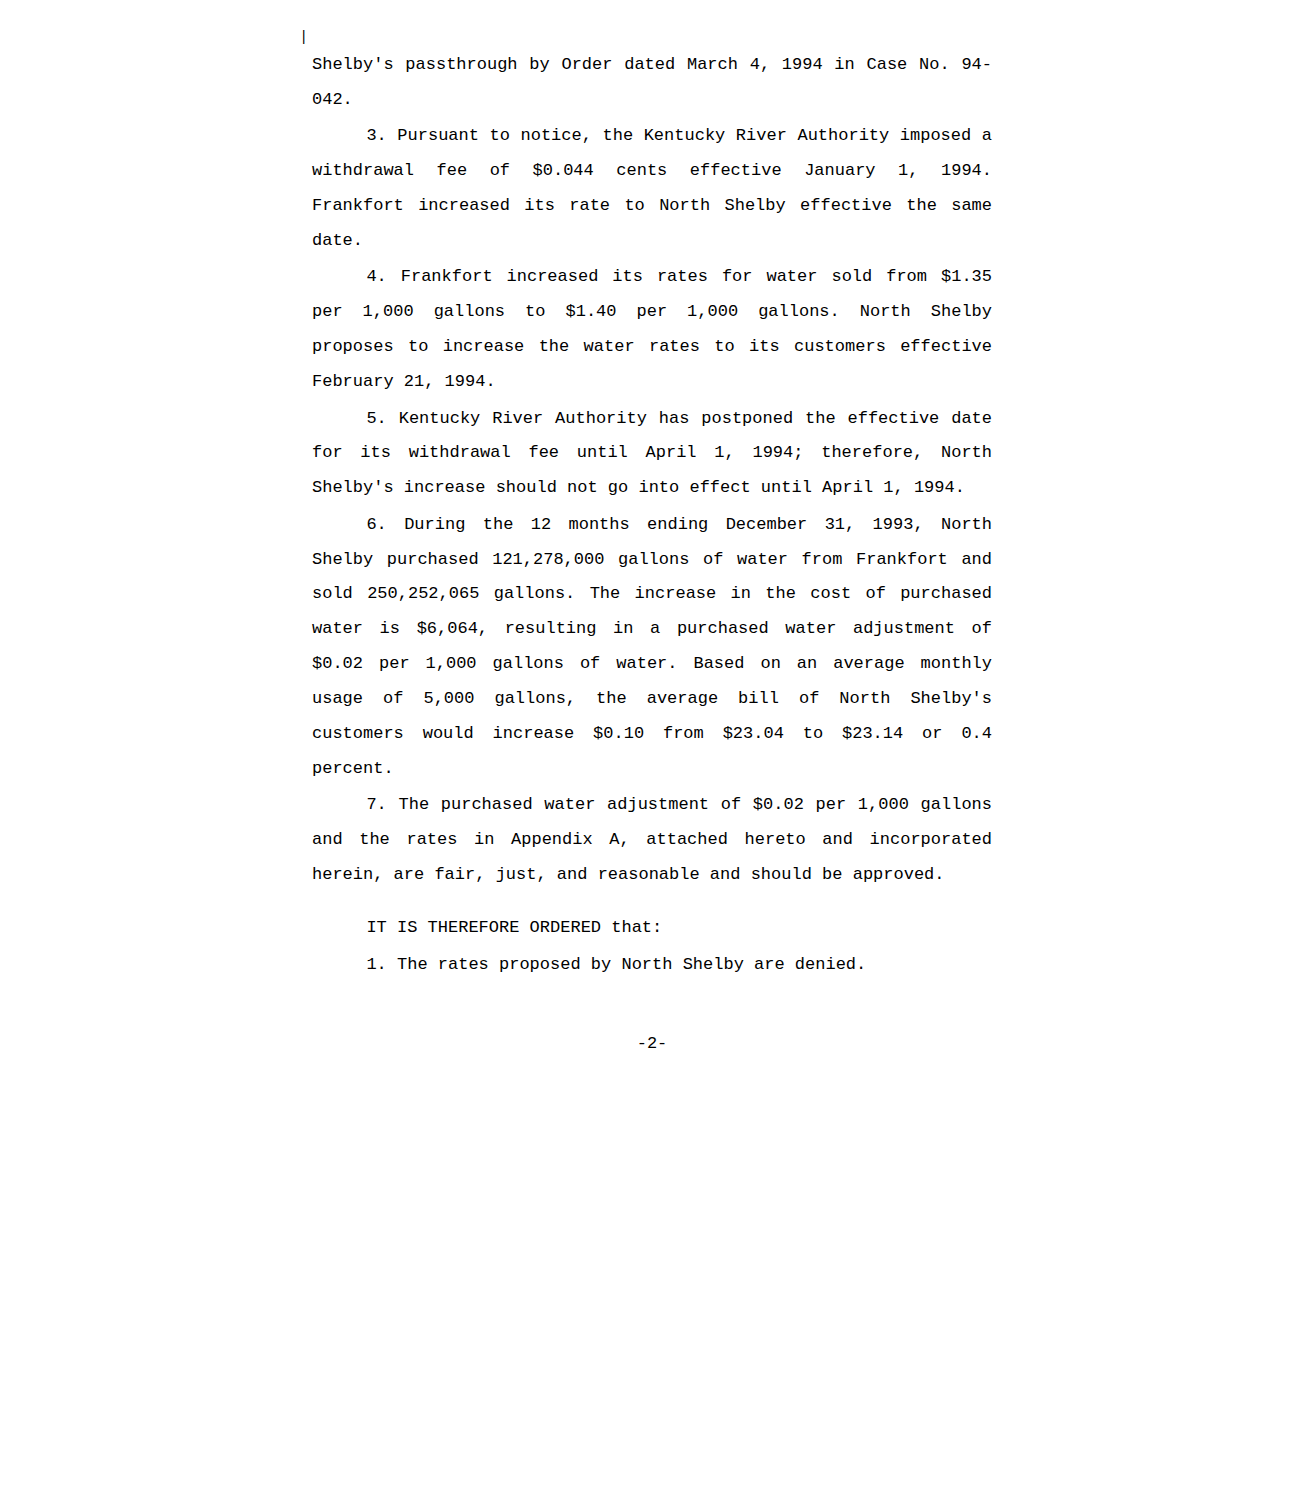|
Shelby's passthrough by Order dated March 4, 1994 in Case No. 94-042.
3. Pursuant to notice, the Kentucky River Authority imposed a withdrawal fee of $0.044 cents effective January 1, 1994. Frankfort increased its rate to North Shelby effective the same date.
4. Frankfort increased its rates for water sold from $1.35 per 1,000 gallons to $1.40 per 1,000 gallons. North Shelby proposes to increase the water rates to its customers effective February 21, 1994.
5. Kentucky River Authority has postponed the effective date for its withdrawal fee until April 1, 1994; therefore, North Shelby's increase should not go into effect until April 1, 1994.
6. During the 12 months ending December 31, 1993, North Shelby purchased 121,278,000 gallons of water from Frankfort and sold 250,252,065 gallons. The increase in the cost of purchased water is $6,064, resulting in a purchased water adjustment of $0.02 per 1,000 gallons of water. Based on an average monthly usage of 5,000 gallons, the average bill of North Shelby's customers would increase $0.10 from $23.04 to $23.14 or 0.4 percent.
7. The purchased water adjustment of $0.02 per 1,000 gallons and the rates in Appendix A, attached hereto and incorporated herein, are fair, just, and reasonable and should be approved.
IT IS THEREFORE ORDERED that:
1. The rates proposed by North Shelby are denied.
-2-